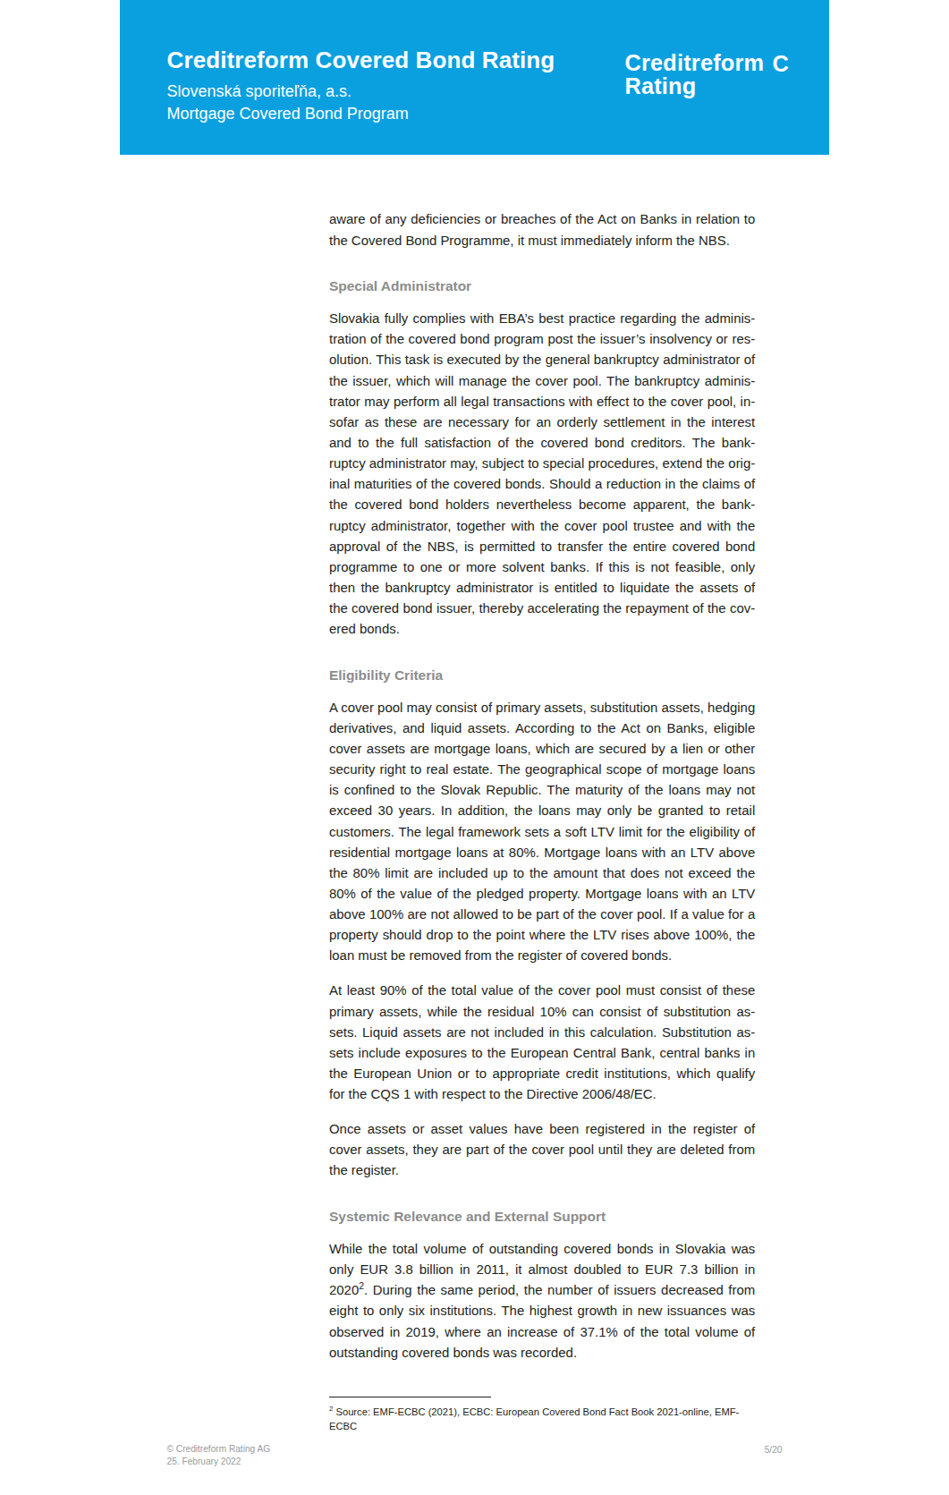Creditreform Covered Bond Rating
Slovenská sporiteľňa, a.s.
Mortgage Covered Bond Program
Creditreform C
Rating
aware of any deficiencies or breaches of the Act on Banks in relation to the Covered Bond Programme, it must immediately inform the NBS.
Special Administrator
Slovakia fully complies with EBA’s best practice regarding the administration of the covered bond program post the issuer’s insolvency or resolution. This task is executed by the general bankruptcy administrator of the issuer, which will manage the cover pool. The bankruptcy administrator may perform all legal transactions with effect to the cover pool, insofar as these are necessary for an orderly settlement in the interest and to the full satisfaction of the covered bond creditors. The bankruptcy administrator may, subject to special procedures, extend the original maturities of the covered bonds. Should a reduction in the claims of the covered bond holders nevertheless become apparent, the bankruptcy administrator, together with the cover pool trustee and with the approval of the NBS, is permitted to transfer the entire covered bond programme to one or more solvent banks. If this is not feasible, only then the bankruptcy administrator is entitled to liquidate the assets of the covered bond issuer, thereby accelerating the repayment of the covered bonds.
Eligibility Criteria
A cover pool may consist of primary assets, substitution assets, hedging derivatives, and liquid assets. According to the Act on Banks, eligible cover assets are mortgage loans, which are secured by a lien or other security right to real estate. The geographical scope of mortgage loans is confined to the Slovak Republic. The maturity of the loans may not exceed 30 years. In addition, the loans may only be granted to retail customers. The legal framework sets a soft LTV limit for the eligibility of residential mortgage loans at 80%. Mortgage loans with an LTV above the 80% limit are included up to the amount that does not exceed the 80% of the value of the pledged property. Mortgage loans with an LTV above 100% are not allowed to be part of the cover pool. If a value for a property should drop to the point where the LTV rises above 100%, the loan must be removed from the register of covered bonds.
At least 90% of the total value of the cover pool must consist of these primary assets, while the residual 10% can consist of substitution assets. Liquid assets are not included in this calculation. Substitution assets include exposures to the European Central Bank, central banks in the European Union or to appropriate credit institutions, which qualify for the CQS 1 with respect to the Directive 2006/48/EC.
Once assets or asset values have been registered in the register of cover assets, they are part of the cover pool until they are deleted from the register.
Systemic Relevance and External Support
While the total volume of outstanding covered bonds in Slovakia was only EUR 3.8 billion in 2011, it almost doubled to EUR 7.3 billion in 20202. During the same period, the number of issuers decreased from eight to only six institutions. The highest growth in new issuances was observed in 2019, where an increase of 37.1% of the total volume of outstanding covered bonds was recorded.
2 Source: EMF-ECBC (2021), ECBC: European Covered Bond Fact Book 2021-online, EMF-ECBC
© Creditreform Rating AG
25. February 2022
5/20